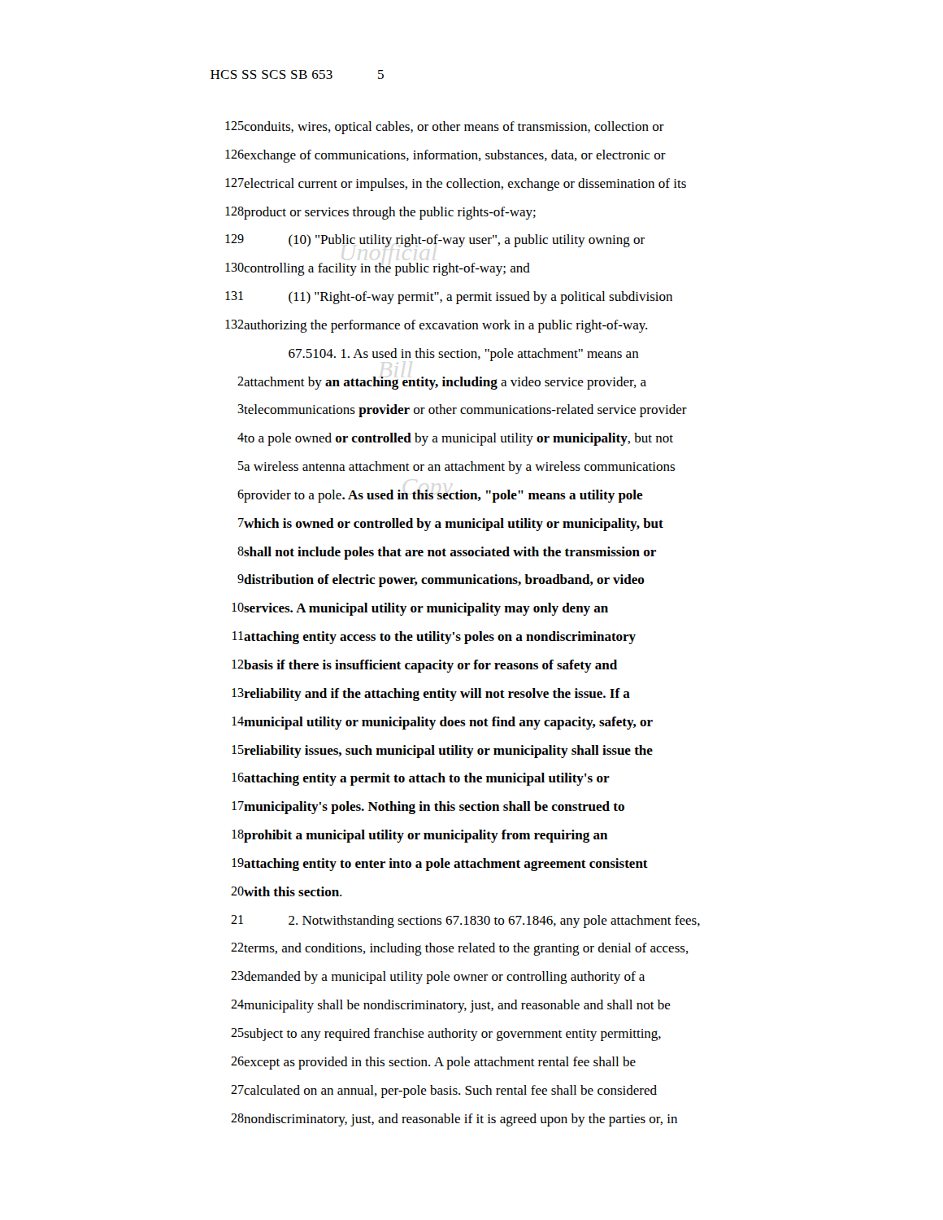Unofficial
Bill
Copy
HCS SS SCS SB 653 5
| 125 | conduits, wires, optical cables, or other means of transmission, collection or |
| 126 | exchange of communications, information, substances, data, or electronic or |
| 127 | electrical current or impulses, in the collection, exchange or dissemination of its |
| 128 | product or services through the public rights-of-way; |
| 129 | (10) "Public utility right-of-way user", a public utility owning or |
| 130 | controlling a facility in the public right-of-way; and |
| 131 | (11) "Right-of-way permit", a permit issued by a political subdivision |
| 132 | authorizing the performance of excavation work in a public right-of-way. |
| | 67.5104. 1. As used in this section, "pole attachment" means an |
| 2 | attachment by an attaching entity, including a video service provider, a |
| 3 | telecommunications provider or other communications-related service provider |
| 4 | to a pole owned or controlled by a municipal utility or municipality , but not |
| 5 | a wireless antenna attachment or an attachment by a wireless communications |
| 6 | provider to a pole . As used in this section, "pole" means a utility pole |
| 7 | which is owned or controlled by a municipal utility or municipality, but |
| 8 | shall not include poles that are not associated with the transmission or |
| 9 | distribution of electric power, communications, broadband, or video |
| 10 | services. A municipal utility or municipality may only deny an |
| 11 | attaching entity access to the utility's poles on a nondiscriminatory |
| 12 | basis if there is insufficient capacity or for reasons of safety and |
| 13 | reliability and if the attaching entity will not resolve the issue. If a |
| 14 | municipal utility or municipality does not find any capacity, safety, or |
| 15 | reliability issues, such municipal utility or municipality shall issue the |
| 16 | attaching entity a permit to attach to the municipal utility's or |
| 17 | municipality's poles. Nothing in this section shall be construed to |
| 18 | prohibit a municipal utility or municipality from requiring an |
| 19 | attaching entity to enter into a pole attachment agreement consistent |
| 20 | with this section . |
| 21 | 2. Notwithstanding sections 67.1830 to 67.1846, any pole attachment fees, |
| 22 | terms, and conditions, including those related to the granting or denial of access, |
| 23 | demanded by a municipal utility pole owner or controlling authority of a |
| 24 | municipality shall be nondiscriminatory, just, and reasonable and shall not be |
| 25 | subject to any required franchise authority or government entity permitting, |
| 26 | except as provided in this section. A pole attachment rental fee shall be |
| 27 | calculated on an annual, per-pole basis. Such rental fee shall be considered |
| 28 | nondiscriminatory, just, and reasonable if it is agreed upon by the parties or, in |